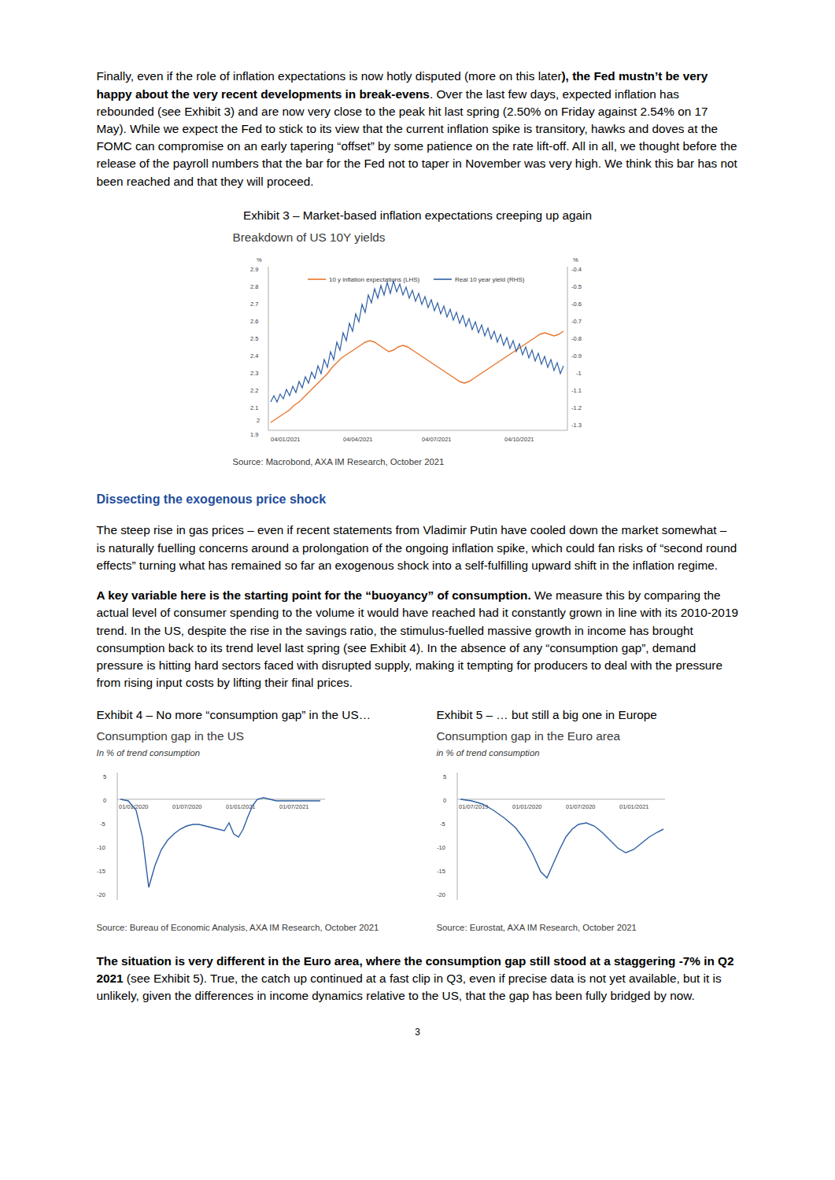Finally, even if the role of inflation expectations is now hotly disputed (more on this later), the Fed mustn’t be very happy about the very recent developments in break-evens. Over the last few days, expected inflation has rebounded (see Exhibit 3) and are now very close to the peak hit last spring (2.50% on Friday against 2.54% on 17 May). While we expect the Fed to stick to its view that the current inflation spike is transitory, hawks and doves at the FOMC can compromise on an early tapering “offset” by some patience on the rate lift-off. All in all, we thought before the release of the payroll numbers that the bar for the Fed not to taper in November was very high. We think this bar has not been reached and that they will proceed.
Exhibit 3 – Market-based inflation expectations creeping up again
Breakdown of US 10Y yields
% % 2.9 2.8 2.7 2.6 2.5 2.4 2.3 2.2 2.1 2 1.9 -0.4 -0.5 -0.6 -0.7 -0.8 -0.9 -1 -1.1 -1.2 -1.3 04/01/2021 04/04/2021 04/07/2021 04/10/2021 10 y inflation expectations (LHS) Real 10 year yield (RHS)
Source: Macrobond, AXA IM Research, October 2021
Dissecting the exogenous price shock
The steep rise in gas prices – even if recent statements from Vladimir Putin have cooled down the market somewhat – is naturally fuelling concerns around a prolongation of the ongoing inflation spike, which could fan risks of “second round effects” turning what has remained so far an exogenous shock into a self-fulfilling upward shift in the inflation regime.
A key variable here is the starting point for the “buoyancy” of consumption. We measure this by comparing the actual level of consumer spending to the volume it would have reached had it constantly grown in line with its 2010-2019 trend. In the US, despite the rise in the savings ratio, the stimulus-fuelled massive growth in income has brought consumption back to its trend level last spring (see Exhibit 4). In the absence of any “consumption gap”, demand pressure is hitting hard sectors faced with disrupted supply, making it tempting for producers to deal with the pressure from rising input costs by lifting their final prices.
Exhibit 4 – No more “consumption gap” in the US…
Consumption gap in the US
In % of trend consumption
5 0 -5 -10 -15 -20 01/01/2020 01/07/2020 01/01/2021 01/07/2021
Source: Bureau of Economic Analysis, AXA IM Research, October 2021
Exhibit 5 – … but still a big one in Europe
Consumption gap in the Euro area
in % of trend consumption
5 0 -5 -10 -15 -20 01/07/2019 01/01/2020 01/07/2020 01/01/2021
Source: Eurostat, AXA IM Research, October 2021
The situation is very different in the Euro area, where the consumption gap still stood at a staggering -7% in Q2 2021 (see Exhibit 5). True, the catch up continued at a fast clip in Q3, even if precise data is not yet available, but it is unlikely, given the differences in income dynamics relative to the US, that the gap has been fully bridged by now.
3